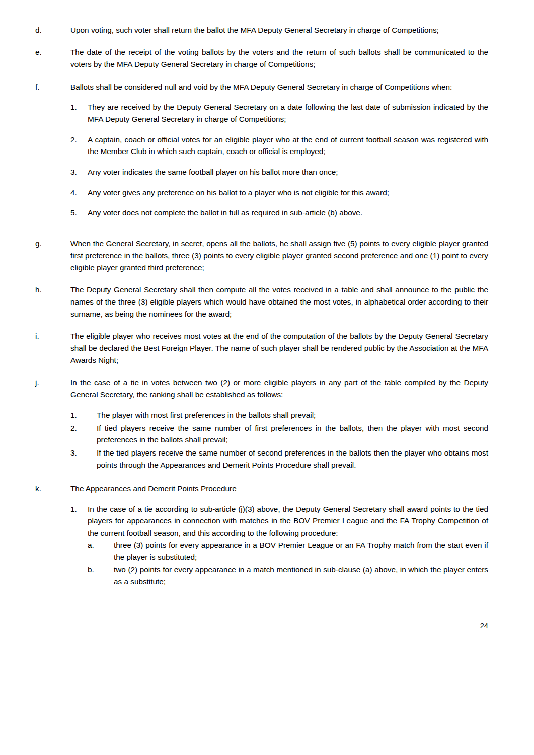d. Upon voting, such voter shall return the ballot the MFA Deputy General Secretary in charge of Competitions;
e. The date of the receipt of the voting ballots by the voters and the return of such ballots shall be communicated to the voters by the MFA Deputy General Secretary in charge of Competitions;
f. Ballots shall be considered null and void by the MFA Deputy General Secretary in charge of Competitions when:
1. They are received by the Deputy General Secretary on a date following the last date of submission indicated by the MFA Deputy General Secretary in charge of Competitions;
2. A captain, coach or official votes for an eligible player who at the end of current football season was registered with the Member Club in which such captain, coach or official is employed;
3. Any voter indicates the same football player on his ballot more than once;
4. Any voter gives any preference on his ballot to a player who is not eligible for this award;
5. Any voter does not complete the ballot in full as required in sub-article (b) above.
g. When the General Secretary, in secret, opens all the ballots, he shall assign five (5) points to every eligible player granted first preference in the ballots, three (3) points to every eligible player granted second preference and one (1) point to every eligible player granted third preference;
h. The Deputy General Secretary shall then compute all the votes received in a table and shall announce to the public the names of the three (3) eligible players which would have obtained the most votes, in alphabetical order according to their surname, as being the nominees for the award;
i. The eligible player who receives most votes at the end of the computation of the ballots by the Deputy General Secretary shall be declared the Best Foreign Player. The name of such player shall be rendered public by the Association at the MFA Awards Night;
j. In the case of a tie in votes between two (2) or more eligible players in any part of the table compiled by the Deputy General Secretary, the ranking shall be established as follows:
1. The player with most first preferences in the ballots shall prevail;
2. If tied players receive the same number of first preferences in the ballots, then the player with most second preferences in the ballots shall prevail;
3. If the tied players receive the same number of second preferences in the ballots then the player who obtains most points through the Appearances and Demerit Points Procedure shall prevail.
k. The Appearances and Demerit Points Procedure
1. In the case of a tie according to sub-article (j)(3) above, the Deputy General Secretary shall award points to the tied players for appearances in connection with matches in the BOV Premier League and the FA Trophy Competition of the current football season, and this according to the following procedure:
a. three (3) points for every appearance in a BOV Premier League or an FA Trophy match from the start even if the player is substituted;
b. two (2) points for every appearance in a match mentioned in sub-clause (a) above, in which the player enters as a substitute;
24